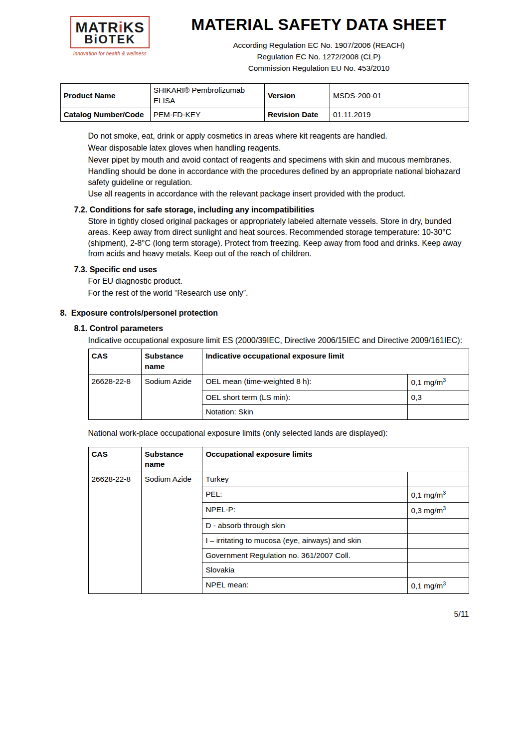MATRi KS Bi OTEK
innovation for health & wellness
MATERIAL SAFETY DATA SHEET
According Regulation EC No. 1907/2006 (REACH)
Regulation EC No. 1272/2008 (CLP)
Commission Regulation EU No. 453/2010
| Product Name | SHIKARI® Pembrolizumab ELISA | Version | MSDS-200-01 |
| Catalog Number/Code | PEM-FD-KEY | Revision Date | 01.11.2019 |
Do not smoke, eat, drink or apply cosmetics in areas where kit reagents are handled.
Wear disposable latex gloves when handling reagents.
Never pipet by mouth and avoid contact of reagents and specimens with skin and mucous membranes.
Handling should be done in accordance with the procedures defined by an appropriate national biohazard safety guideline or regulation.
Use all reagents in accordance with the relevant package insert provided with the product.
7.2. Conditions for safe storage, including any incompatibilities
Store in tightly closed original packages or appropriately labeled alternate vessels. Store in dry, bunded areas. Keep away from direct sunlight and heat sources. Recommended storage temperature: 10-30°C (shipment), 2-8°C (long term storage). Protect from freezing. Keep away from food and drinks. Keep away from acids and heavy metals. Keep out of the reach of children.
7.3. Specific end uses
For EU diagnostic product.
For the rest of the world “Research use only”.
8. Exposure controls/personel protection
8.1. Control parameters
Indicative occupational exposure limit ES (2000/39IEC, Directive 2006/15IEC and Directive 2009/161IEC):
| CAS | Substance name | Indicative occupational exposure limit |
| --- | --- | --- |
| 26628-22-8 | Sodium Azide | OEL mean (time-weighted 8 h): | 0,1 mg/m 3 |
| OEL short term (LS min): | 0,3 |
| Notation: Skin | |
National work-place occupational exposure limits (only selected lands are displayed):
| CAS | Substance name | Occupational exposure limits |
| --- | --- | --- |
| 26628-22-8 | Sodium Azide | Turkey | |
| PEL: | 0,1 mg/m 3 |
| NPEL-P: | 0,3 mg/m 3 |
| D - absorb through skin | |
| I – irritating to mucosa (eye, airways) and skin | |
| Government Regulation no. 361/2007 Coll. | |
| Slovakia | |
| NPEL mean: | 0,1 mg/m 3 |
5/11